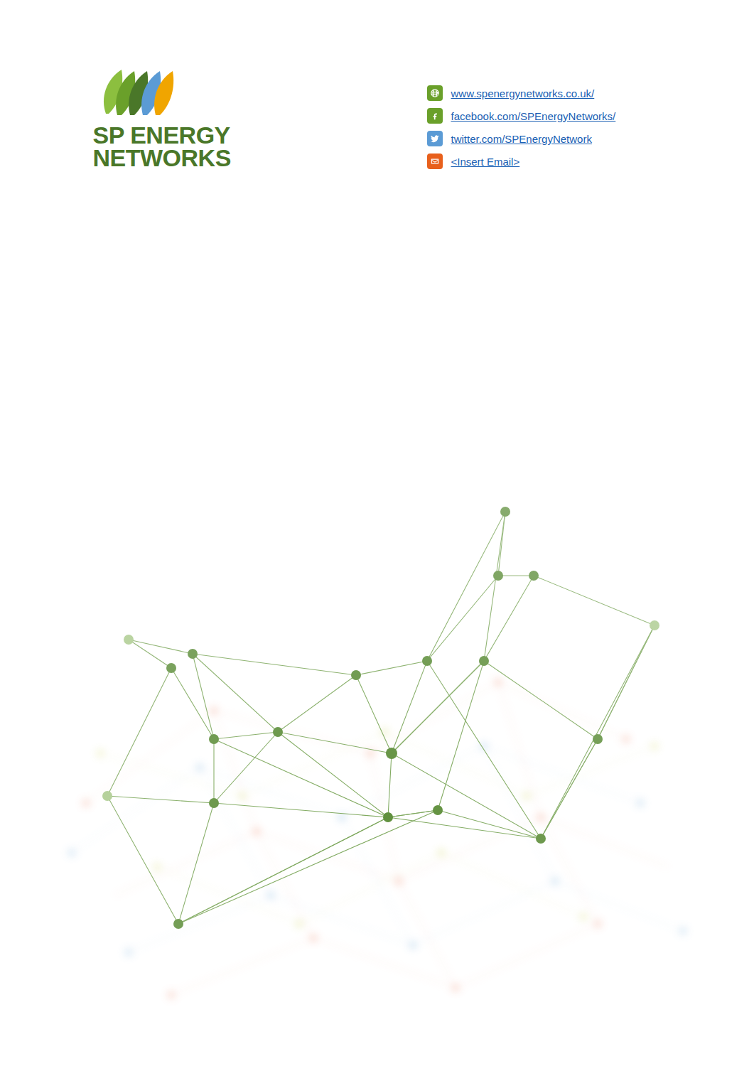SP ENERGY NETWORKS
www.spenergynetworks.co.uk/
facebook.com/SPEnergyNetworks/
twitter.com/SPEnergyNetwork
<Insert Email>